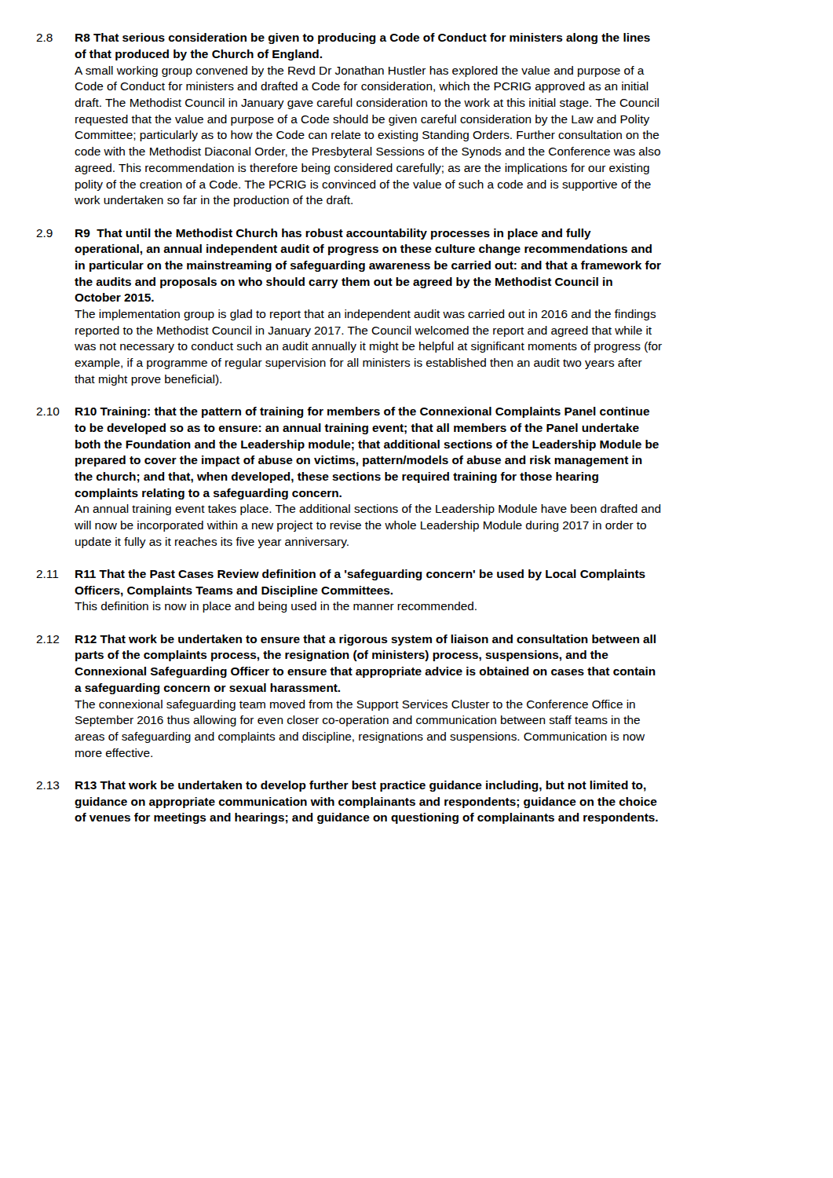2.8
R8 That serious consideration be given to producing a Code of Conduct for ministers along the lines of that produced by the Church of England.
A small working group convened by the Revd Dr Jonathan Hustler has explored the value and purpose of a Code of Conduct for ministers and drafted a Code for consideration, which the PCRIG approved as an initial draft. The Methodist Council in January gave careful consideration to the work at this initial stage. The Council requested that the value and purpose of a Code should be given careful consideration by the Law and Polity Committee; particularly as to how the Code can relate to existing Standing Orders. Further consultation on the code with the Methodist Diaconal Order, the Presbyteral Sessions of the Synods and the Conference was also agreed. This recommendation is therefore being considered carefully; as are the implications for our existing polity of the creation of a Code. The PCRIG is convinced of the value of such a code and is supportive of the work undertaken so far in the production of the draft.
2.9
R9 That until the Methodist Church has robust accountability processes in place and fully operational, an annual independent audit of progress on these culture change recommendations and in particular on the mainstreaming of safeguarding awareness be carried out: and that a framework for the audits and proposals on who should carry them out be agreed by the Methodist Council in October 2015.
The implementation group is glad to report that an independent audit was carried out in 2016 and the findings reported to the Methodist Council in January 2017. The Council welcomed the report and agreed that while it was not necessary to conduct such an audit annually it might be helpful at significant moments of progress (for example, if a programme of regular supervision for all ministers is established then an audit two years after that might prove beneficial).
2.10
R10 Training: that the pattern of training for members of the Connexional Complaints Panel continue to be developed so as to ensure: an annual training event; that all members of the Panel undertake both the Foundation and the Leadership module; that additional sections of the Leadership Module be prepared to cover the impact of abuse on victims, pattern/models of abuse and risk management in the church; and that, when developed, these sections be required training for those hearing complaints relating to a safeguarding concern.
An annual training event takes place. The additional sections of the Leadership Module have been drafted and will now be incorporated within a new project to revise the whole Leadership Module during 2017 in order to update it fully as it reaches its five year anniversary.
2.11
R11 That the Past Cases Review definition of a 'safeguarding concern' be used by Local Complaints Officers, Complaints Teams and Discipline Committees.
This definition is now in place and being used in the manner recommended.
2.12
R12 That work be undertaken to ensure that a rigorous system of liaison and consultation between all parts of the complaints process, the resignation (of ministers) process, suspensions, and the Connexional Safeguarding Officer to ensure that appropriate advice is obtained on cases that contain a safeguarding concern or sexual harassment.
The connexional safeguarding team moved from the Support Services Cluster to the Conference Office in September 2016 thus allowing for even closer co-operation and communication between staff teams in the areas of safeguarding and complaints and discipline, resignations and suspensions. Communication is now more effective.
2.13
R13 That work be undertaken to develop further best practice guidance including, but not limited to, guidance on appropriate communication with complainants and respondents; guidance on the choice of venues for meetings and hearings; and guidance on questioning of complainants and respondents.